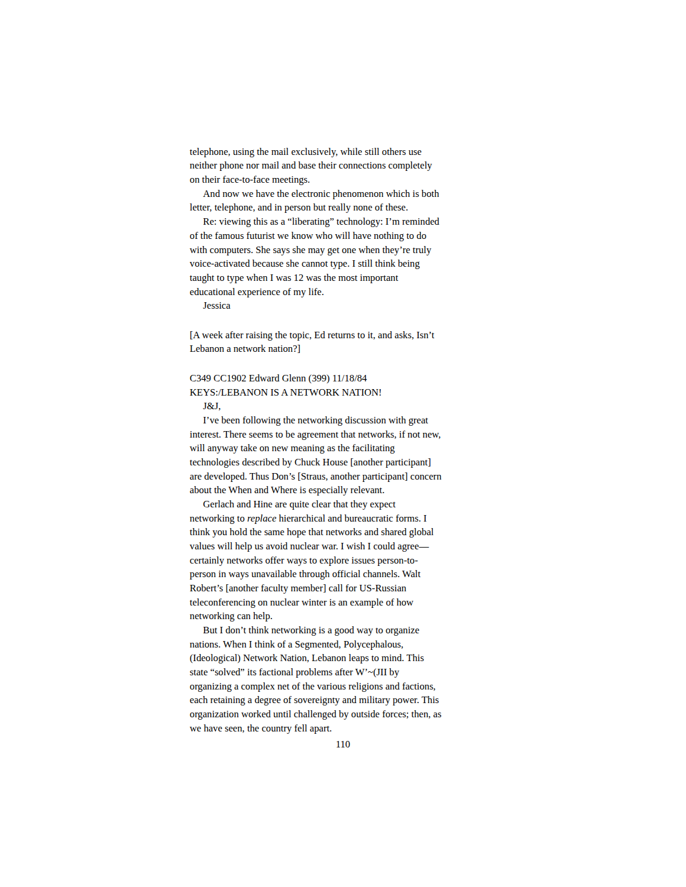telephone, using the mail exclusively, while still others use neither phone nor mail and base their connections completely on their face-to-face meetings.
And now we have the electronic phenomenon which is both letter, telephone, and in person but really none of these.
Re: viewing this as a “liberating” technology: I’m reminded of the famous futurist we know who will have nothing to do with computers. She says she may get one when they’re truly voice-activated because she cannot type. I still think being taught to type when I was 12 was the most important educational experience of my life.
Jessica
[A week after raising the topic, Ed returns to it, and asks, Isn’t Lebanon a network nation?]
C349 CC1902 Edward Glenn (399) 11/18/84 KEYS:/LEBANON IS A NETWORK NATION!
J&J,
I’ve been following the networking discussion with great interest. There seems to be agreement that networks, if not new, will anyway take on new meaning as the facilitating technologies described by Chuck House [another participant] are developed. Thus Don’s [Straus, another participant] concern about the When and Where is especially relevant.
Gerlach and Hine are quite clear that they expect networking to replace hierarchical and bureaucratic forms. I think you hold the same hope that networks and shared global values will help us avoid nuclear war. I wish I could agree—certainly networks offer ways to explore issues person-to-person in ways unavailable through official channels. Walt Robert’s [another faculty member] call for US-Russian teleconferencing on nuclear winter is an example of how networking can help.
But I don’t think networking is a good way to organize nations. When I think of a Segmented, Polycephalous, (Ideological) Network Nation, Lebanon leaps to mind. This state “solved” its factional problems after W’~(JII by organizing a complex net of the various religions and factions, each retaining a degree of sovereignty and military power. This organization worked until challenged by outside forces; then, as we have seen, the country fell apart.
110